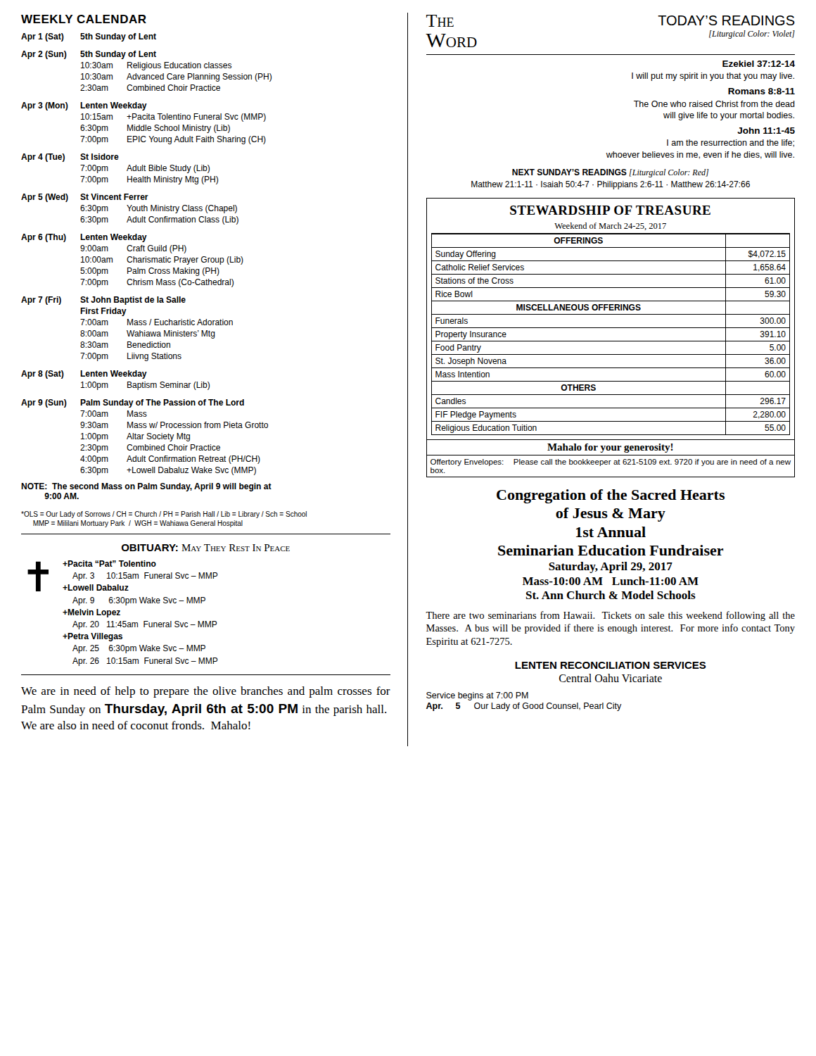WEEKLY CALENDAR
| Apr 1 (Sat) | 5th Sunday of Lent |
| Apr 2 (Sun) | 5th Sunday of Lent |
| | 10:30am | Religious Education classes |
| | 10:30am | Advanced Care Planning Session (PH) |
| | 2:30am | Combined Choir Practice |
| Apr 3 (Mon) | Lenten Weekday |
| | 10:15am | +Pacita Tolentino Funeral Svc (MMP) |
| | 6:30pm | Middle School Ministry (Lib) |
| | 7:00pm | EPIC Young Adult Faith Sharing (CH) |
| Apr 4 (Tue) | St Isidore |
| | 7:00pm | Adult Bible Study (Lib) |
| | 7:00pm | Health Ministry Mtg (PH) |
| Apr 5 (Wed) | St Vincent Ferrer |
| | 6:30pm | Youth Ministry Class (Chapel) |
| | 6:30pm | Adult Confirmation Class (Lib) |
| Apr 6 (Thu) | Lenten Weekday |
| | 9:00am | Craft Guild (PH) |
| | 10:00am | Charismatic Prayer Group (Lib) |
| | 5:00pm | Palm Cross Making (PH) |
| | 7:00pm | Chrism Mass (Co-Cathedral) |
| Apr 7 (Fri) | St John Baptist de la Salle |
| | First Friday |
| | 7:00am | Mass / Eucharistic Adoration |
| | 8:00am | Wahiawa Ministers’ Mtg |
| | 8:30am | Benediction |
| | 7:00pm | Liivng Stations |
| Apr 8 (Sat) | Lenten Weekday |
| | 1:00pm | Baptism Seminar (Lib) |
| Apr 9 (Sun) | Palm Sunday of The Passion of The Lord |
| | 7:00am | Mass |
| | 9:30am | Mass w/ Procession from Pieta Grotto |
| | 1:00pm | Altar Society Mtg |
| | 2:30pm | Combined Choir Practice |
| | 4:00pm | Adult Confirmation Retreat (PH/CH) |
| | 6:30pm | +Lowell Dabaluz Wake Svc (MMP) |
NOTE: The second Mass on Palm Sunday, April 9 will begin at
9:00 AM.
*OLS = Our Lady of Sorrows / CH = Church / PH = Parish Hall / Lib = Library / Sch = School
MMP = Mililani Mortuary Park / WGH = Wahiawa General Hospital
OBITUARY: May They Rest In Peace
✝
+Pacita “Pat” Tolentino
Apr. 3 10:15am Funeral Svc – MMP
+Lowell Dabaluz
Apr. 9 6:30pm Wake Svc – MMP
+Melvin Lopez
Apr. 20 11:45am Funeral Svc – MMP
+Petra Villegas
Apr. 25 6:30pm Wake Svc – MMP
Apr. 26 10:15am Funeral Svc – MMP
We are in need of help to prepare the olive branches and palm crosses for Palm Sunday on Thursday, April 6th at 5:00 PM in the parish hall. We are also in need of coconut fronds. Mahalo!
The
Word
TODAY’S READINGS
[Liturgical Color: Violet]
Ezekiel 37:12-14
I will put my spirit in you that you may live.
Romans 8:8-11
The One who raised Christ from the dead
will give life to your mortal bodies.
John 11:1-45
I am the resurrection and the life;
whoever believes in me, even if he dies, will live.
NEXT SUNDAY’S READINGS [Liturgical Color: Red]
Matthew 21:1-11 · Isaiah 50:4-7 · Philippians 2:6-11 · Matthew 26:14-27:66
STEWARDSHIP OF TREASURE
Weekend of March 24-25, 2017
| OFFERINGS | |
| Sunday Offering | $4,072.15 |
| Catholic Relief Services | 1,658.64 |
| Stations of the Cross | 61.00 |
| Rice Bowl | 59.30 |
| MISCELLANEOUS OFFERINGS | |
| Funerals | 300.00 |
| Property Insurance | 391.10 |
| Food Pantry | 5.00 |
| St. Joseph Novena | 36.00 |
| Mass Intention | 60.00 |
| OTHERS | |
| Candles | 296.17 |
| FIF Pledge Payments | 2,280.00 |
| Religious Education Tuition | 55.00 |
Mahalo for your generosity!
Offertory Envelopes: Please call the bookkeeper at 621-5109 ext. 9720 if you are in need of a new box.
Congregation of the Sacred Hearts
of Jesus & Mary
1st Annual
Seminarian Education Fundraiser
Saturday, April 29, 2017
Mass-10:00 AM Lunch-11:00 AM
St. Ann Church & Model Schools
There are two seminarians from Hawaii. Tickets on sale this weekend following all the Masses. A bus will be provided if there is enough interest. For more info contact Tony Espiritu at 621-7275.
LENTEN RECONCILIATION SERVICES
Central Oahu Vicariate
Service begins at 7:00 PM
| Apr. | 5 | Our Lady of Good Counsel, Pearl City |